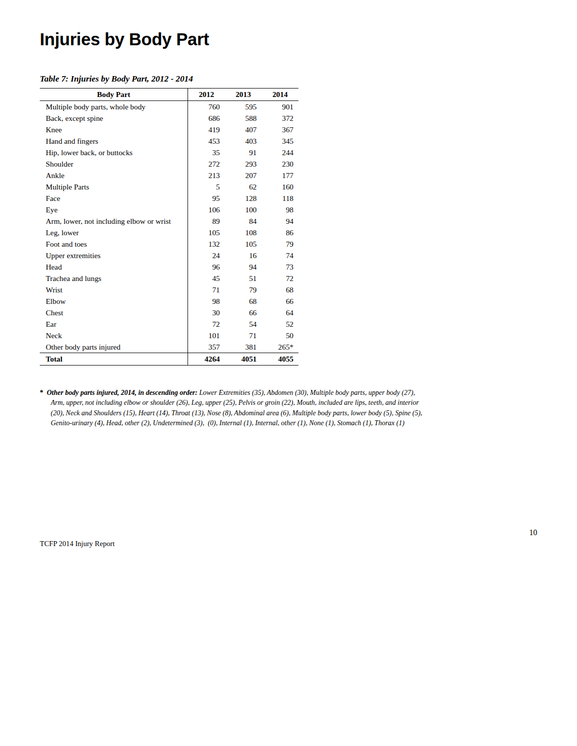Injuries by Body Part
Table 7: Injuries by Body Part, 2012 - 2014
| Body Part | 2012 | 2013 | 2014 |
| --- | --- | --- | --- |
| Multiple body parts, whole body | 760 | 595 | 901 |
| Back, except spine | 686 | 588 | 372 |
| Knee | 419 | 407 | 367 |
| Hand and fingers | 453 | 403 | 345 |
| Hip, lower back, or buttocks | 35 | 91 | 244 |
| Shoulder | 272 | 293 | 230 |
| Ankle | 213 | 207 | 177 |
| Multiple Parts | 5 | 62 | 160 |
| Face | 95 | 128 | 118 |
| Eye | 106 | 100 | 98 |
| Arm, lower, not including elbow or wrist | 89 | 84 | 94 |
| Leg, lower | 105 | 108 | 86 |
| Foot and toes | 132 | 105 | 79 |
| Upper extremities | 24 | 16 | 74 |
| Head | 96 | 94 | 73 |
| Trachea and lungs | 45 | 51 | 72 |
| Wrist | 71 | 79 | 68 |
| Elbow | 98 | 68 | 66 |
| Chest | 30 | 66 | 64 |
| Ear | 72 | 54 | 52 |
| Neck | 101 | 71 | 50 |
| Other body parts injured | 357 | 381 | 265* |
| Total | 4264 | 4051 | 4055 |
* Other body parts injured, 2014, in descending order: Lower Extremities (35), Abdomen (30), Multiple body parts, upper body (27), Arm, upper, not including elbow or shoulder (26), Leg, upper (25), Pelvis or groin (22), Mouth, included are lips, teeth, and interior (20), Neck and Shoulders (15), Heart (14), Throat (13), Nose (8), Abdominal area (6), Multiple body parts, lower body (5), Spine (5), Genito-urinary (4), Head, other (2), Undetermined (3), (0), Internal (1), Internal, other (1), None (1), Stomach (1), Thorax (1)
TCFP 2014 Injury Report
10